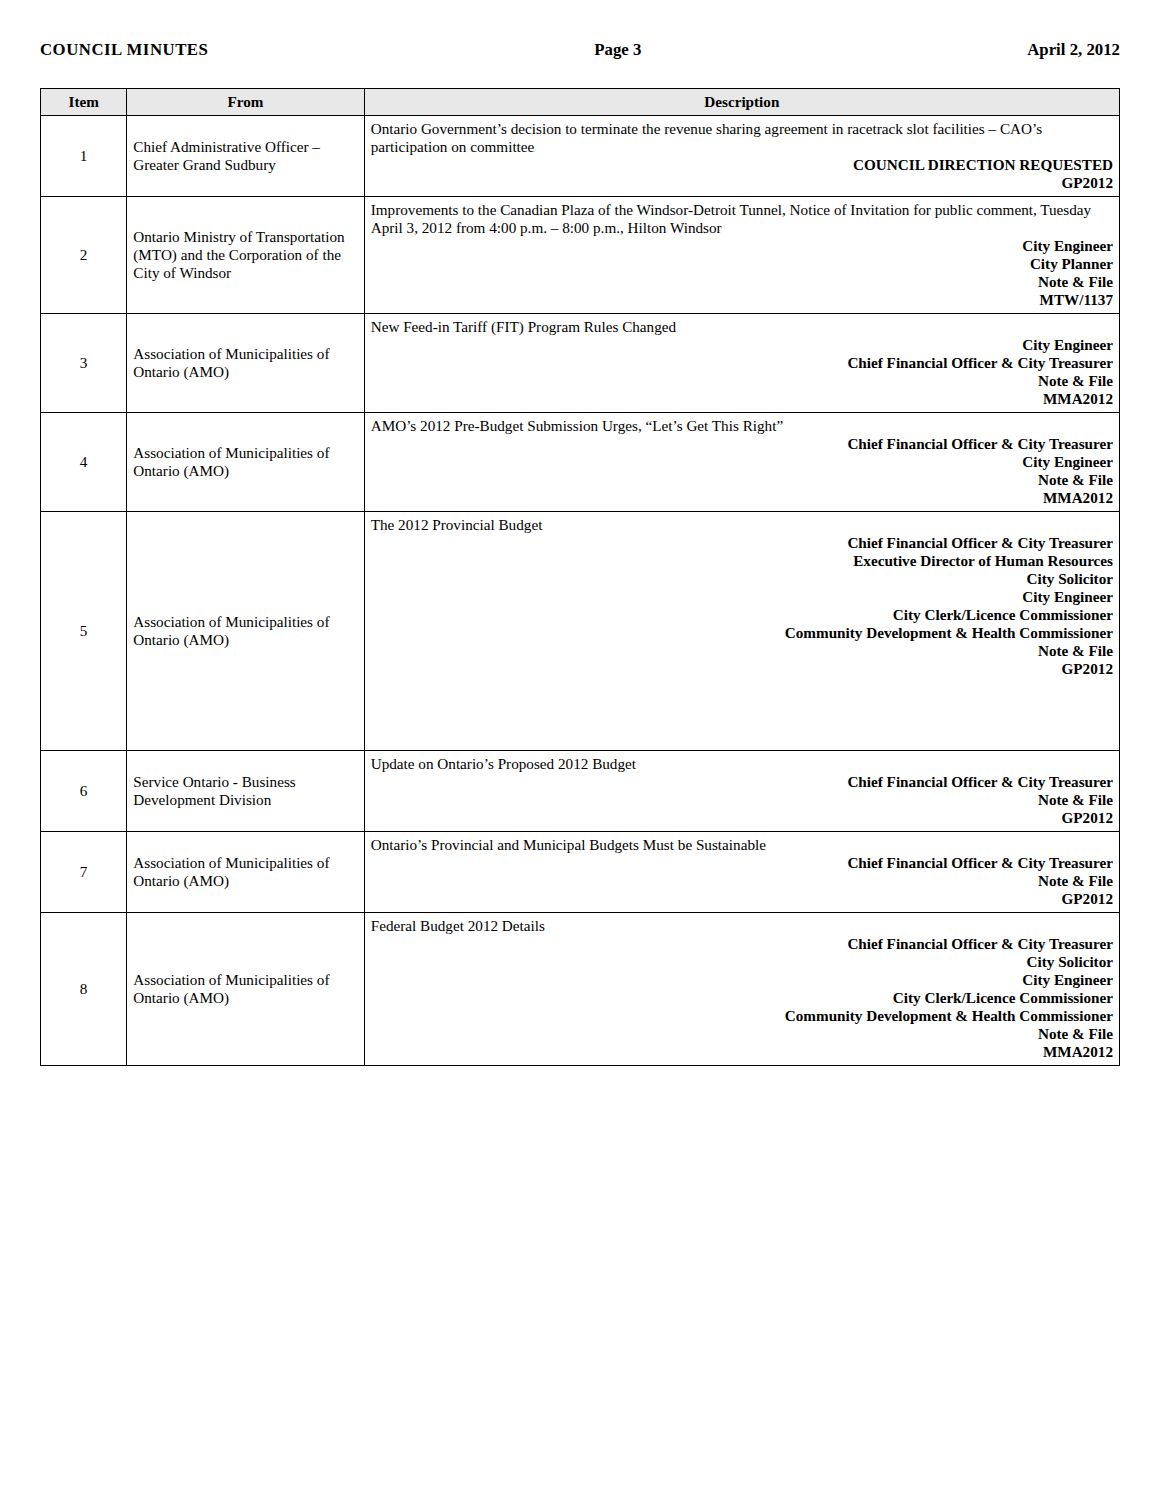COUNCIL MINUTES Page 3 April 2, 2012
| Item | From | Description |
| --- | --- | --- |
| 1 | Chief Administrative Officer – Greater Grand Sudbury | Ontario Government’s decision to terminate the revenue sharing agreement in racetrack slot facilities – CAO’s participation on committee COUNCIL DIRECTION REQUESTED GP2012 |
| 2 | Ontario Ministry of Transportation (MTO) and the Corporation of the City of Windsor | Improvements to the Canadian Plaza of the Windsor-Detroit Tunnel, Notice of Invitation for public comment, Tuesday April 3, 2012 from 4:00 p.m. – 8:00 p.m., Hilton Windsor City Engineer City Planner Note & File MTW/1137 |
| 3 | Association of Municipalities of Ontario (AMO) | New Feed-in Tariff (FIT) Program Rules Changed City Engineer Chief Financial Officer & City Treasurer Note & File MMA2012 |
| 4 | Association of Municipalities of Ontario (AMO) | AMO’s 2012 Pre-Budget Submission Urges, “Let’s Get This Right” Chief Financial Officer & City Treasurer City Engineer Note & File MMA2012 |
| 5 | Association of Municipalities of Ontario (AMO) | The 2012 Provincial Budget Chief Financial Officer & City Treasurer Executive Director of Human Resources City Solicitor City Engineer City Clerk/Licence Commissioner Community Development & Health Commissioner Note & File GP2012 |
| 6 | Service Ontario - Business Development Division | Update on Ontario’s Proposed 2012 Budget Chief Financial Officer & City Treasurer Note & File GP2012 |
| 7 | Association of Municipalities of Ontario (AMO) | Ontario’s Provincial and Municipal Budgets Must be Sustainable Chief Financial Officer & City Treasurer Note & File GP2012 |
| 8 | Association of Municipalities of Ontario (AMO) | Federal Budget 2012 Details Chief Financial Officer & City Treasurer City Solicitor City Engineer City Clerk/Licence Commissioner Community Development & Health Commissioner Note & File MMA2012 |